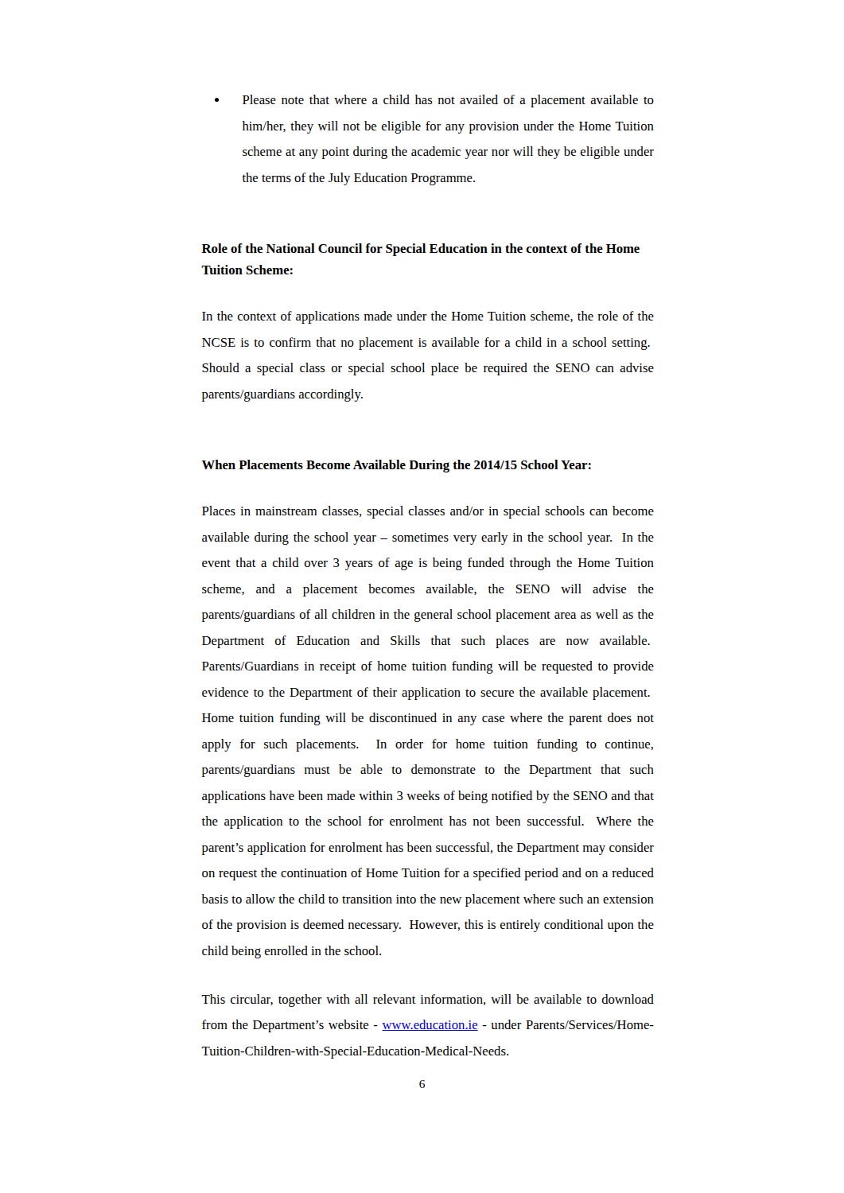Please note that where a child has not availed of a placement available to him/her, they will not be eligible for any provision under the Home Tuition scheme at any point during the academic year nor will they be eligible under the terms of the July Education Programme.
Role of the National Council for Special Education in the context of the Home Tuition Scheme:
In the context of applications made under the Home Tuition scheme, the role of the NCSE is to confirm that no placement is available for a child in a school setting. Should a special class or special school place be required the SENO can advise parents/guardians accordingly.
When Placements Become Available During the 2014/15 School Year:
Places in mainstream classes, special classes and/or in special schools can become available during the school year – sometimes very early in the school year. In the event that a child over 3 years of age is being funded through the Home Tuition scheme, and a placement becomes available, the SENO will advise the parents/guardians of all children in the general school placement area as well as the Department of Education and Skills that such places are now available. Parents/Guardians in receipt of home tuition funding will be requested to provide evidence to the Department of their application to secure the available placement. Home tuition funding will be discontinued in any case where the parent does not apply for such placements. In order for home tuition funding to continue, parents/guardians must be able to demonstrate to the Department that such applications have been made within 3 weeks of being notified by the SENO and that the application to the school for enrolment has not been successful. Where the parent’s application for enrolment has been successful, the Department may consider on request the continuation of Home Tuition for a specified period and on a reduced basis to allow the child to transition into the new placement where such an extension of the provision is deemed necessary. However, this is entirely conditional upon the child being enrolled in the school.
This circular, together with all relevant information, will be available to download from the Department’s website - www.education.ie - under Parents/Services/Home-Tuition-Children-with-Special-Education-Medical-Needs.
6